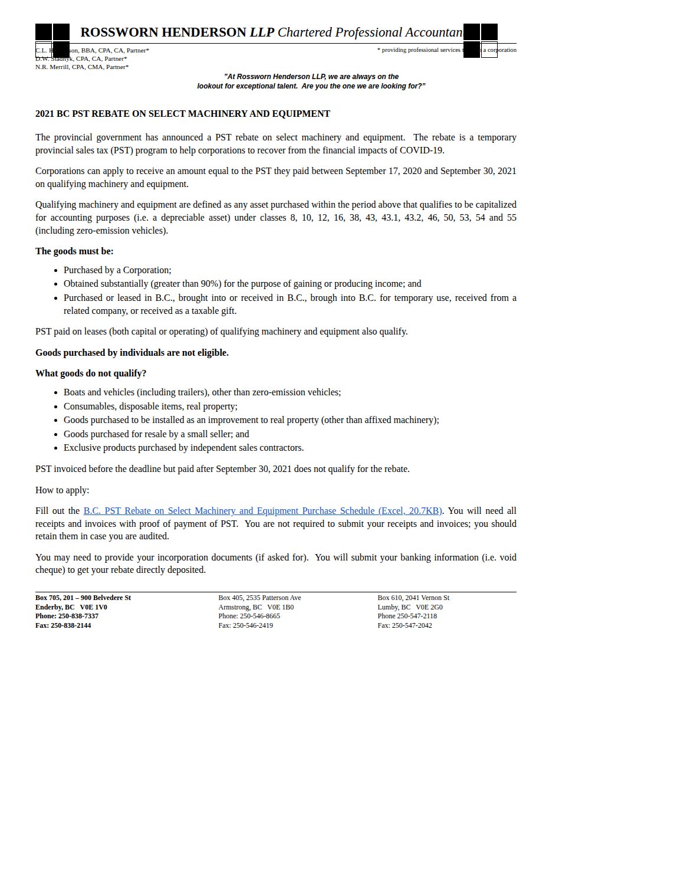ROSSWORN HENDERSON LLP Chartered Professional Accountants
* providing professional services through a corporation C.L. Henderson, BBA, CPA, CA, Partner*
D.W. Stadnyk, CPA, CA, Partner*
N.R. Merrill, CPA, CMA, Partner*
”At Rossworn Henderson LLP, we are always on the
lookout for exceptional talent. Are you the one we are looking for?”
2021 BC PST Rebate on Select Machinery and Equipment
The provincial government has announced a PST rebate on select machinery and equipment. The rebate is a temporary provincial sales tax (PST) program to help corporations to recover from the financial impacts of COVID-19.
Corporations can apply to receive an amount equal to the PST they paid between September 17, 2020 and September 30, 2021 on qualifying machinery and equipment.
Qualifying machinery and equipment are defined as any asset purchased within the period above that qualifies to be capitalized for accounting purposes (i.e. a depreciable asset) under classes 8, 10, 12, 16, 38, 43, 43.1, 43.2, 46, 50, 53, 54 and 55 (including zero-emission vehicles).
The goods must be:
Purchased by a Corporation;
Obtained substantially (greater than 90%) for the purpose of gaining or producing income; and
Purchased or leased in B.C., brought into or received in B.C., brough into B.C. for temporary use, received from a related company, or received as a taxable gift.
PST paid on leases (both capital or operating) of qualifying machinery and equipment also qualify.
Goods purchased by individuals are not eligible.
What goods do not qualify?
Boats and vehicles (including trailers), other than zero-emission vehicles;
Consumables, disposable items, real property;
Goods purchased to be installed as an improvement to real property (other than affixed machinery);
Goods purchased for resale by a small seller; and
Exclusive products purchased by independent sales contractors.
PST invoiced before the deadline but paid after September 30, 2021 does not qualify for the rebate.
How to apply:
Fill out the B.C. PST Rebate on Select Machinery and Equipment Purchase Schedule (Excel, 20.7KB). You will need all receipts and invoices with proof of payment of PST. You are not required to submit your receipts and invoices; you should retain them in case you are audited.
You may need to provide your incorporation documents (if asked for). You will submit your banking information (i.e. void cheque) to get your rebate directly deposited.
| Box 705, 201 – 900 Belvedere St | Box 405, 2535 Patterson Ave | Box 610, 2041 Vernon St |
| Enderby, BC V0E 1V0 | Armstrong, BC V0E 1B0 | Lumby, BC V0E 2G0 |
| Phone: 250-838-7337 | Phone: 250-546-8665 | Phone 250-547-2118 |
| Fax: 250-838-2144 | Fax: 250-546-2419 | Fax: 250-547-2042 |